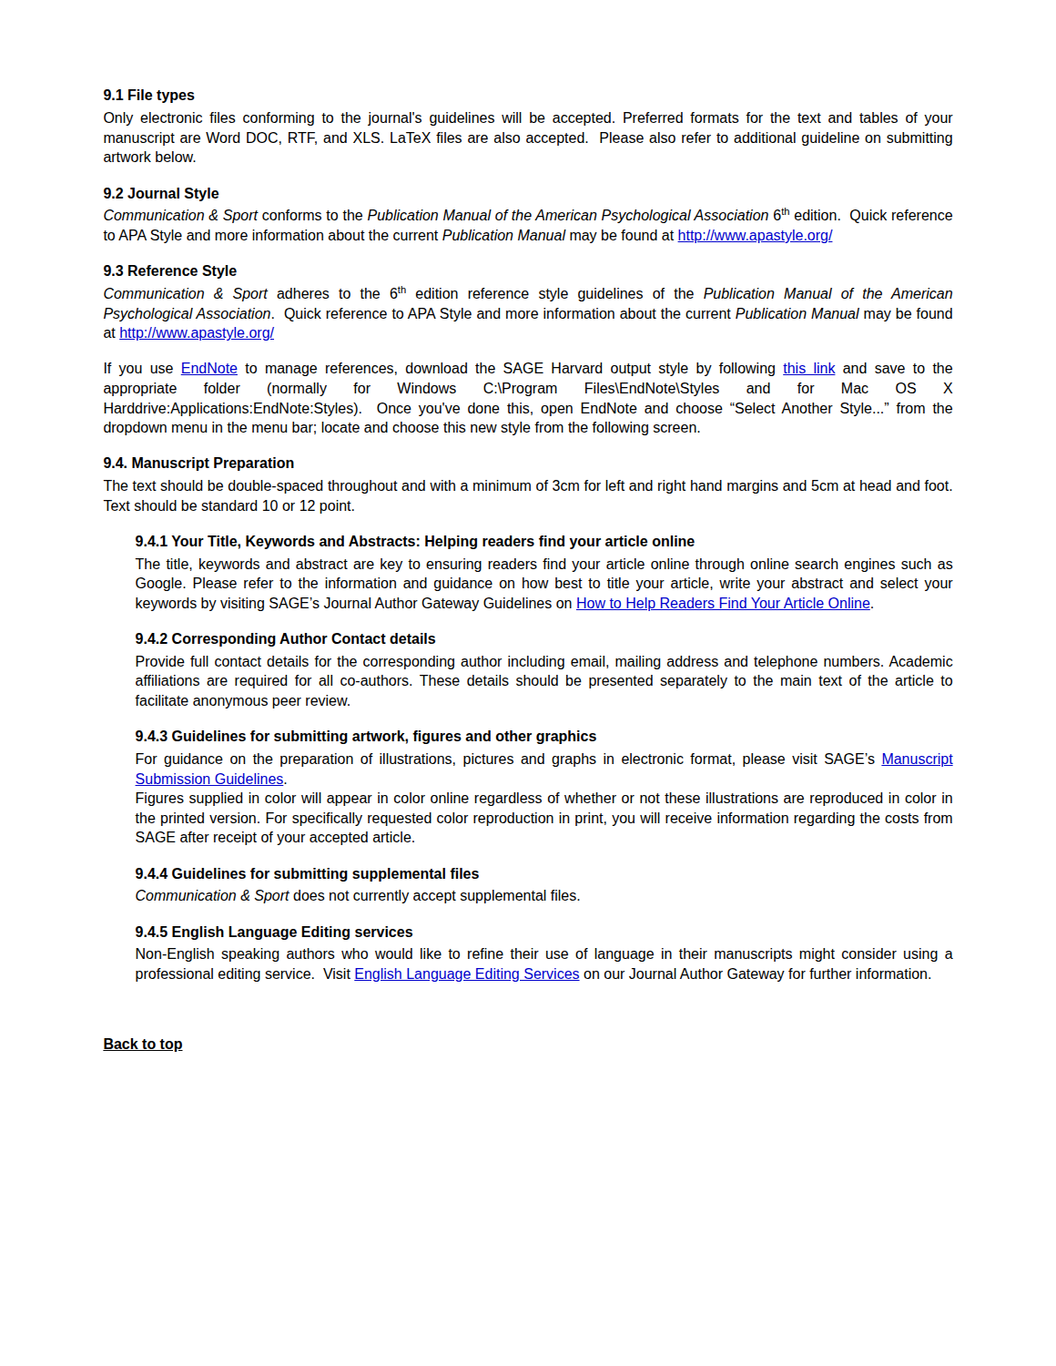9.1 File types
Only electronic files conforming to the journal's guidelines will be accepted. Preferred formats for the text and tables of your manuscript are Word DOC, RTF, and XLS. LaTeX files are also accepted. Please also refer to additional guideline on submitting artwork below.
9.2 Journal Style
Communication & Sport conforms to the Publication Manual of the American Psychological Association 6th edition. Quick reference to APA Style and more information about the current Publication Manual may be found at http://www.apastyle.org/
9.3 Reference Style
Communication & Sport adheres to the 6th edition reference style guidelines of the Publication Manual of the American Psychological Association. Quick reference to APA Style and more information about the current Publication Manual may be found at http://www.apastyle.org/
If you use EndNote to manage references, download the SAGE Harvard output style by following this link and save to the appropriate folder (normally for Windows C:\Program Files\EndNote\Styles and for Mac OS X Harddrive:Applications:EndNote:Styles). Once you've done this, open EndNote and choose “Select Another Style...” from the dropdown menu in the menu bar; locate and choose this new style from the following screen.
9.4. Manuscript Preparation
The text should be double-spaced throughout and with a minimum of 3cm for left and right hand margins and 5cm at head and foot. Text should be standard 10 or 12 point.
9.4.1 Your Title, Keywords and Abstracts: Helping readers find your article online
The title, keywords and abstract are key to ensuring readers find your article online through online search engines such as Google. Please refer to the information and guidance on how best to title your article, write your abstract and select your keywords by visiting SAGE’s Journal Author Gateway Guidelines on How to Help Readers Find Your Article Online.
9.4.2 Corresponding Author Contact details
Provide full contact details for the corresponding author including email, mailing address and telephone numbers. Academic affiliations are required for all co-authors. These details should be presented separately to the main text of the article to facilitate anonymous peer review.
9.4.3 Guidelines for submitting artwork, figures and other graphics
For guidance on the preparation of illustrations, pictures and graphs in electronic format, please visit SAGE’s Manuscript Submission Guidelines.
Figures supplied in color will appear in color online regardless of whether or not these illustrations are reproduced in color in the printed version. For specifically requested color reproduction in print, you will receive information regarding the costs from SAGE after receipt of your accepted article.
9.4.4 Guidelines for submitting supplemental files
Communication & Sport does not currently accept supplemental files.
9.4.5 English Language Editing services
Non-English speaking authors who would like to refine their use of language in their manuscripts might consider using a professional editing service. Visit English Language Editing Services on our Journal Author Gateway for further information.
Back to top